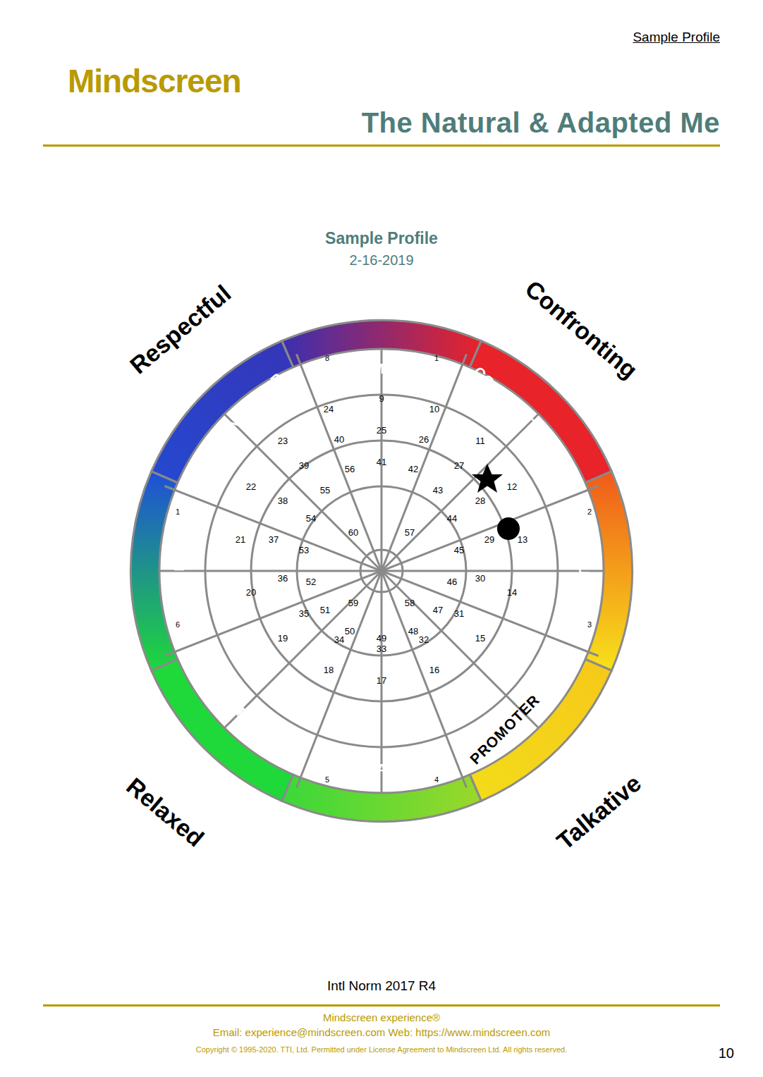Sample Profile
Mindscreen
The Natural & Adapted Me
Sample Profile 2-16-2019
Respectful
Confronting
Relaxed
Talkative
IMPLEMENTOR CONDUCTOR PERSUADER PROMOTER RELATER SUPPORTER COORDINATOR ANALYZER 8 1 2 3 4 5 6 1 9 10 11 12 13 14 15 16 17 18 19 20 21 22 23 24 25 26 27 28 29 30 31 32 33 34 35 36 37 38 39 40 41 42 43 44 45 46 47 48 49 50 51 52 53 54 55 56 57 58 59 60
Intl Norm 2017 R4
Mindscreen experience®
Email: experience@mindscreen.com Web: https://www.mindscreen.com Copyright © 1995-2020. TTI, Ltd. Permitted under License Agreement to Mindscreen Ltd. All rights reserved.
10